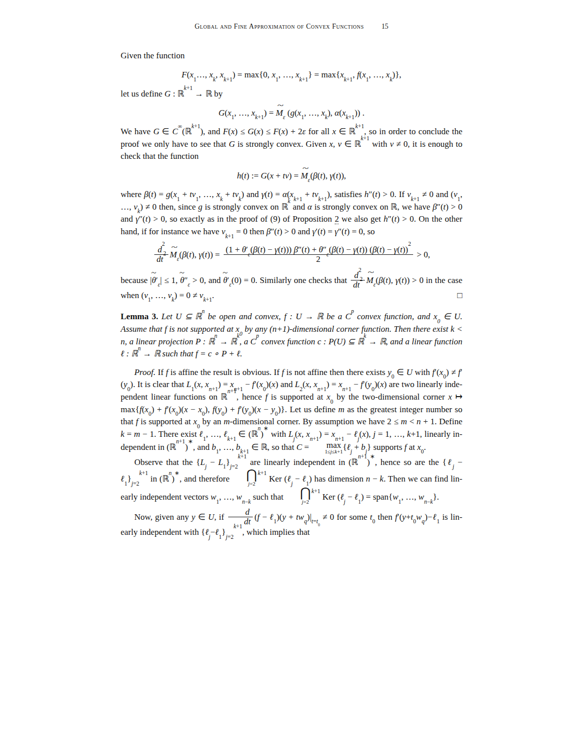Global and Fine Approximation of Convex Functions 15
Given the function
F(x1…, xk, xk+1) = max{0, x1, …, xk+1} = max{xk+1, f(x1, …, xk)},
let us define G : ℝk+1 → ℝ by
G(x1, …, xk+1) = ~Mε (g(x1, …, xk), α(xk+1)) .
We have G ∈ C∞(ℝk+1), and F(x) ≤ G(x) ≤ F(x) + 2ε for all x ∈ ℝk+1, so in order to conclude the proof we only have to see that G is strongly convex. Given x, v ∈ ℝk+1 with v ≠ 0, it is enough to check that the function
h(t) := G(x + tv) = ~Mε(β(t), γ(t)),
where β(t) = g(x1 + tv1, …, xk + tvk) and γ(t) = α(xk+1 + tvk+1), satisfies h″(t) > 0. If vk+1 ≠ 0 and (v1, …, vk) ≠ 0 then, since g is strongly convex on ℝk and α is strongly convex on ℝ, we have β″(t) > 0 and γ″(t) > 0, so exactly as in the proof of (9) of Proposition 2 we also get h″(t) > 0. On the other hand, if for instance we have vk+1 = 0 then β″(t) > 0 and γ′(t) = γ″(t) = 0, so
d2 dt2~Mε(β(t), γ(t)) = (1 + θ′ε(β(t) − γ(t))) β″(t) + θ″ε(β(t) − γ(t)) (β(t) − γ(t))22 > 0,
because |~θ′ε| ≤ 1, ~θ″ε > 0, and ~θ′ε(0) = 0. Similarly one checks that d2 dt2~Mε(β(t), γ(t)) > 0 in the case when (v1, …, vk) = 0 ≠ vk+1. □
Lemma 3. Let U ⊆ ℝn be open and convex, f : U → ℝ be a Cp convex function, and x0 ∈ U. Assume that f is not supported at x0 by any (n+1)-dimensional corner function. Then there exist k < n, a linear projection P : ℝn → ℝk, a Cp convex function c : P(U) ⊆ ℝk → ℝ, and a linear function ℓ : ℝn → ℝ such that f = c ∘ P + ℓ.
Proof. If f is affine the result is obvious. If f is not affine then there exists y0 ∈ U with f′(x0) ≠ f′(y0). It is clear that L1(x, xn+1) = xn+1 − f′(x0)(x) and L2(x, xn+1) = xn+1 − f′(y0)(x) are two linearly independent linear functions on ℝn+1, hence f is supported at x0 by the two-dimensional corner x ↦ max{f(x0) + f′(x0)(x − x0), f(y0) + f′(y0)(x − y0)}. Let us define m as the greatest integer number so that f is supported at x0 by an m-dimensional corner. By assumption we have 2 ≤ m < n + 1. Define k = m − 1. There exist ℓ1, …, ℓk+1 ∈ (ℝn)∗ with Lj(x, xn+1) = xn+1 − ℓj(x), j = 1, …, k+1, linearly independent in (ℝn+1)∗, and b1, …, bk+1 ∈ ℝ, so that C = max 1≤j≤k+1{ℓj + bj} supports f at x0.
Observe that the {Lj − L1}j=2k+1 are linearly independent in (ℝn+1)∗, hence so are the {ℓj − ℓ1}j=2k+1 in (ℝn)∗, and therefore ⋂j=2k+1 Ker (ℓj − ℓ1) has dimension n − k. Then we can find linearly independent vectors w1, …, wn−k such that ⋂j=2k+1 Ker (ℓj − ℓ1) = span{w1, …, wn−k}.
Now, given any y ∈ U, if ddt(f − ℓ1)(y + twq)|t=t0 ≠ 0 for some t0 then f′(y+t0wq)−ℓ1 is linearly independent with {ℓj−ℓ1}j=2k+1, which implies that